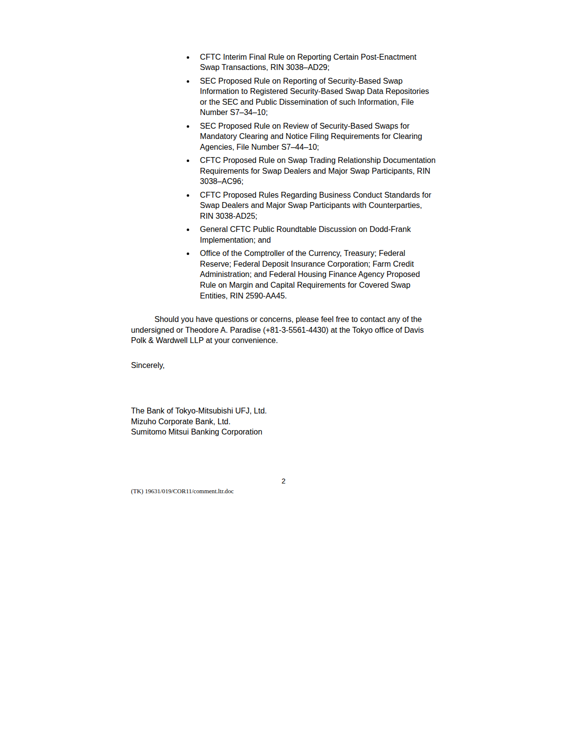CFTC Interim Final Rule on Reporting Certain Post-Enactment Swap Transactions, RIN 3038–AD29;
SEC Proposed Rule on Reporting of Security-Based Swap Information to Registered Security-Based Swap Data Repositories or the SEC and Public Dissemination of such Information, File Number S7–34–10;
SEC Proposed Rule on Review of Security-Based Swaps for Mandatory Clearing and Notice Filing Requirements for Clearing Agencies, File Number S7–44–10;
CFTC Proposed Rule on Swap Trading Relationship Documentation Requirements for Swap Dealers and Major Swap Participants, RIN 3038–AC96;
CFTC Proposed Rules Regarding Business Conduct Standards for Swap Dealers and Major Swap Participants with Counterparties, RIN 3038-AD25;
General CFTC Public Roundtable Discussion on Dodd-Frank Implementation; and
Office of the Comptroller of the Currency, Treasury; Federal Reserve; Federal Deposit Insurance Corporation; Farm Credit Administration; and Federal Housing Finance Agency Proposed Rule on Margin and Capital Requirements for Covered Swap Entities, RIN 2590-AA45.
Should you have questions or concerns, please feel free to contact any of the undersigned or Theodore A. Paradise (+81-3-5561-4430) at the Tokyo office of Davis Polk & Wardwell LLP at your convenience.
Sincerely,
The Bank of Tokyo-Mitsubishi UFJ, Ltd.
Mizuho Corporate Bank, Ltd.
Sumitomo Mitsui Banking Corporation
2
(TK) 19631/019/COR11/comment.ltr.doc